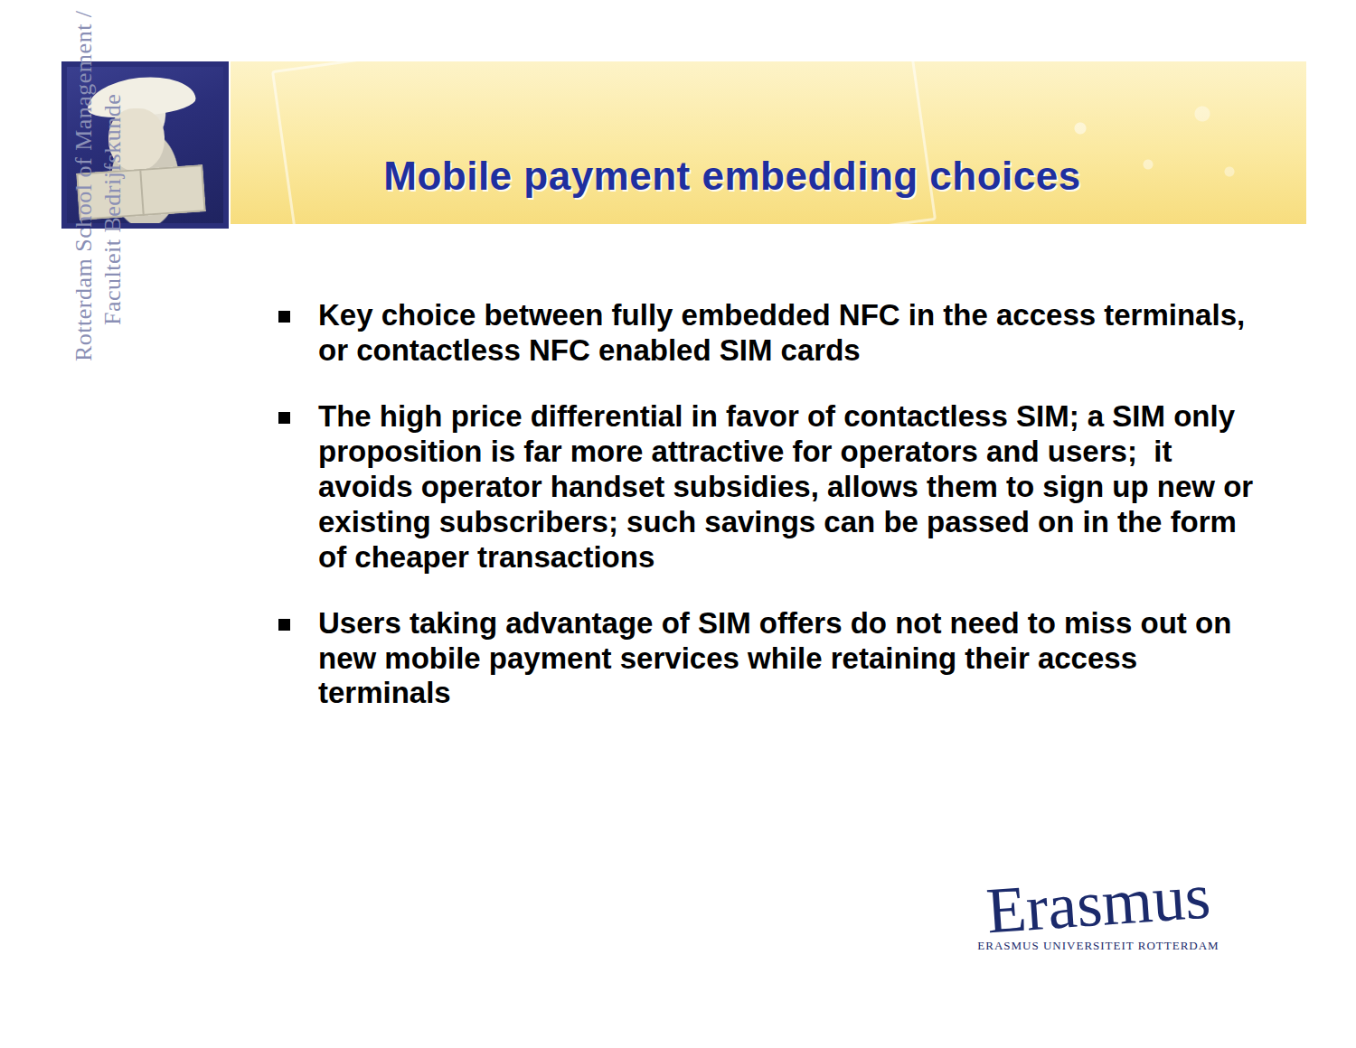14
Mobile payment embedding choices
Rotterdam School of Management / Faculteit Bedrijfskunde
Key choice between fully embedded NFC in the access terminals, or contactless NFC enabled SIM cards
The high price differential in favor of contactless SIM; a SIM only proposition is far more attractive for operators and users; it avoids operator handset subsidies, allows them to sign up new or existing subscribers; such savings can be passed on in the form of cheaper transactions
Users taking advantage of SIM offers do not need to miss out on new mobile payment services while retaining their access terminals
Erasmus
ERASMUS UNIVERSITEIT ROTTERDAM